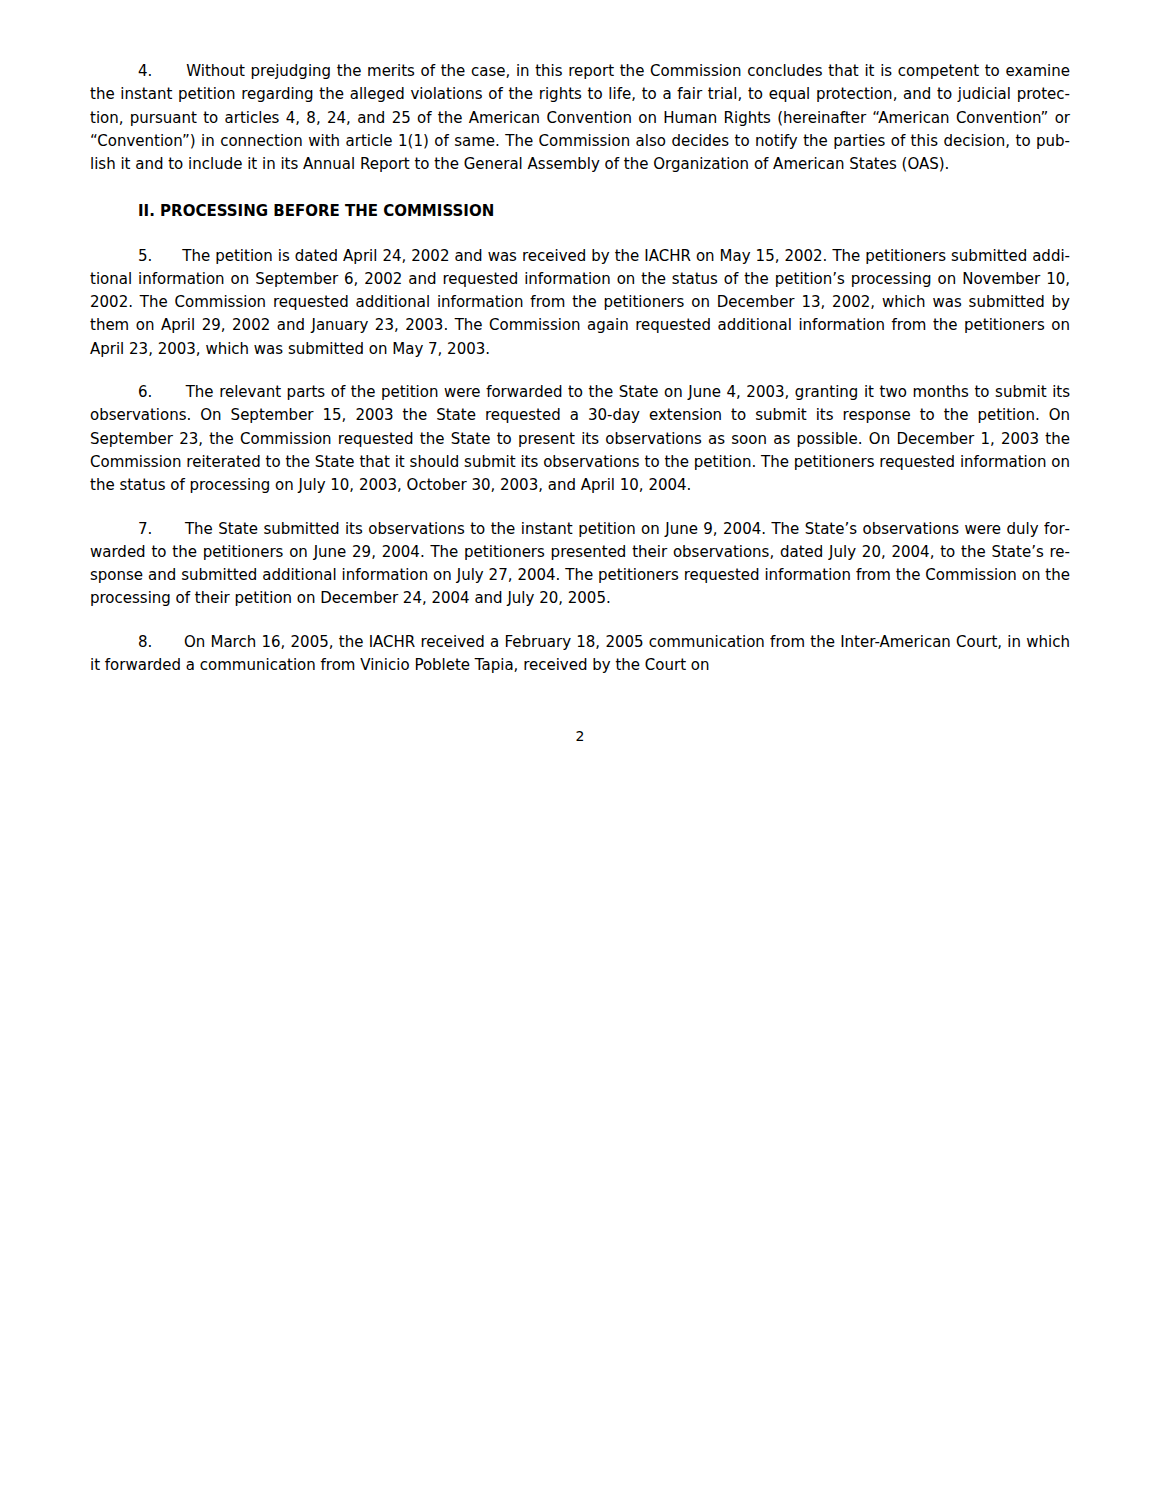4. Without prejudging the merits of the case, in this report the Commission concludes that it is competent to examine the instant petition regarding the alleged violations of the rights to life, to a fair trial, to equal protection, and to judicial protection, pursuant to articles 4, 8, 24, and 25 of the American Convention on Human Rights (hereinafter “American Convention” or “Convention”) in connection with article 1(1) of same. The Commission also decides to notify the parties of this decision, to publish it and to include it in its Annual Report to the General Assembly of the Organization of American States (OAS).
II. PROCESSING BEFORE THE COMMISSION
5. The petition is dated April 24, 2002 and was received by the IACHR on May 15, 2002. The petitioners submitted additional information on September 6, 2002 and requested information on the status of the petition’s processing on November 10, 2002. The Commission requested additional information from the petitioners on December 13, 2002, which was submitted by them on April 29, 2002 and January 23, 2003. The Commission again requested additional information from the petitioners on April 23, 2003, which was submitted on May 7, 2003.
6. The relevant parts of the petition were forwarded to the State on June 4, 2003, granting it two months to submit its observations. On September 15, 2003 the State requested a 30-day extension to submit its response to the petition. On September 23, the Commission requested the State to present its observations as soon as possible. On December 1, 2003 the Commission reiterated to the State that it should submit its observations to the petition. The petitioners requested information on the status of processing on July 10, 2003, October 30, 2003, and April 10, 2004.
7. The State submitted its observations to the instant petition on June 9, 2004. The State’s observations were duly forwarded to the petitioners on June 29, 2004. The petitioners presented their observations, dated July 20, 2004, to the State’s response and submitted additional information on July 27, 2004. The petitioners requested information from the Commission on the processing of their petition on December 24, 2004 and July 20, 2005.
8. On March 16, 2005, the IACHR received a February 18, 2005 communication from the Inter-American Court, in which it forwarded a communication from Vinicio Poblete Tapia, received by the Court on
2